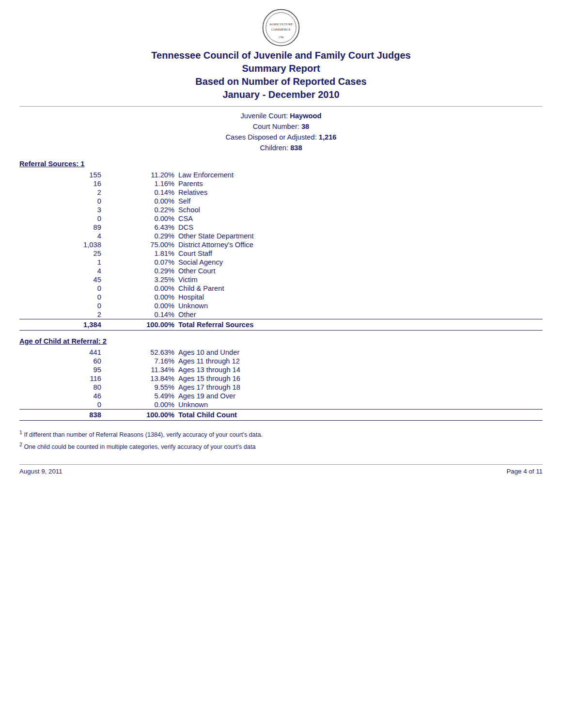Tennessee Council of Juvenile and Family Court Judges
Summary Report
Based on Number of Reported Cases
January - December 2010
Juvenile Court: Haywood
Court Number: 38
Cases Disposed or Adjusted: 1,216
Children: 838
Referral Sources: 1
| 155 | 11.20% | Law Enforcement |
| 16 | 1.16% | Parents |
| 2 | 0.14% | Relatives |
| 0 | 0.00% | Self |
| 3 | 0.22% | School |
| 0 | 0.00% | CSA |
| 89 | 6.43% | DCS |
| 4 | 0.29% | Other State Department |
| 1,038 | 75.00% | District Attorney's Office |
| 25 | 1.81% | Court Staff |
| 1 | 0.07% | Social Agency |
| 4 | 0.29% | Other Court |
| 45 | 3.25% | Victim |
| 0 | 0.00% | Child & Parent |
| 0 | 0.00% | Hospital |
| 0 | 0.00% | Unknown |
| 2 | 0.14% | Other |
| 1,384 | 100.00% | Total Referral Sources |
Age of Child at Referral: 2
| 441 | 52.63% | Ages 10 and Under |
| 60 | 7.16% | Ages 11 through 12 |
| 95 | 11.34% | Ages 13 through 14 |
| 116 | 13.84% | Ages 15 through 16 |
| 80 | 9.55% | Ages 17 through 18 |
| 46 | 5.49% | Ages 19 and Over |
| 0 | 0.00% | Unknown |
| 838 | 100.00% | Total Child Count |
1 If different than number of Referral Reasons (1384), verify accuracy of your court's data.
2 One child could be counted in multiple categories, verify accuracy of your court's data
August 9, 2011 Page 4 of 11